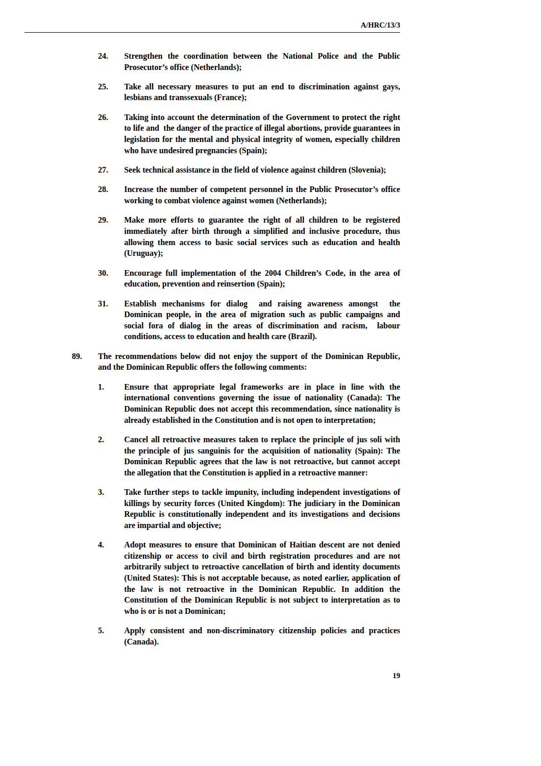A/HRC/13/3
24. Strengthen the coordination between the National Police and the Public Prosecutor’s office (Netherlands);
25. Take all necessary measures to put an end to discrimination against gays, lesbians and transsexuals (France);
26. Taking into account the determination of the Government to protect the right to life and the danger of the practice of illegal abortions, provide guarantees in legislation for the mental and physical integrity of women, especially children who have undesired pregnancies (Spain);
27. Seek technical assistance in the field of violence against children (Slovenia);
28. Increase the number of competent personnel in the Public Prosecutor’s office working to combat violence against women (Netherlands);
29. Make more efforts to guarantee the right of all children to be registered immediately after birth through a simplified and inclusive procedure, thus allowing them access to basic social services such as education and health (Uruguay);
30. Encourage full implementation of the 2004 Children’s Code, in the area of education, prevention and reinsertion (Spain);
31. Establish mechanisms for dialog and raising awareness amongst the Dominican people, in the area of migration such as public campaigns and social fora of dialog in the areas of discrimination and racism, labour conditions, access to education and health care (Brazil).
89. The recommendations below did not enjoy the support of the Dominican Republic, and the Dominican Republic offers the following comments:
1. Ensure that appropriate legal frameworks are in place in line with the international conventions governing the issue of nationality (Canada): The Dominican Republic does not accept this recommendation, since nationality is already established in the Constitution and is not open to interpretation;
2. Cancel all retroactive measures taken to replace the principle of jus soli with the principle of jus sanguinis for the acquisition of nationality (Spain): The Dominican Republic agrees that the law is not retroactive, but cannot accept the allegation that the Constitution is applied in a retroactive manner:
3. Take further steps to tackle impunity, including independent investigations of killings by security forces (United Kingdom): The judiciary in the Dominican Republic is constitutionally independent and its investigations and decisions are impartial and objective;
4. Adopt measures to ensure that Dominican of Haitian descent are not denied citizenship or access to civil and birth registration procedures and are not arbitrarily subject to retroactive cancellation of birth and identity documents (United States): This is not acceptable because, as noted earlier, application of the law is not retroactive in the Dominican Republic. In addition the Constitution of the Dominican Republic is not subject to interpretation as to who is or is not a Dominican;
5. Apply consistent and non-discriminatory citizenship policies and practices (Canada).
19